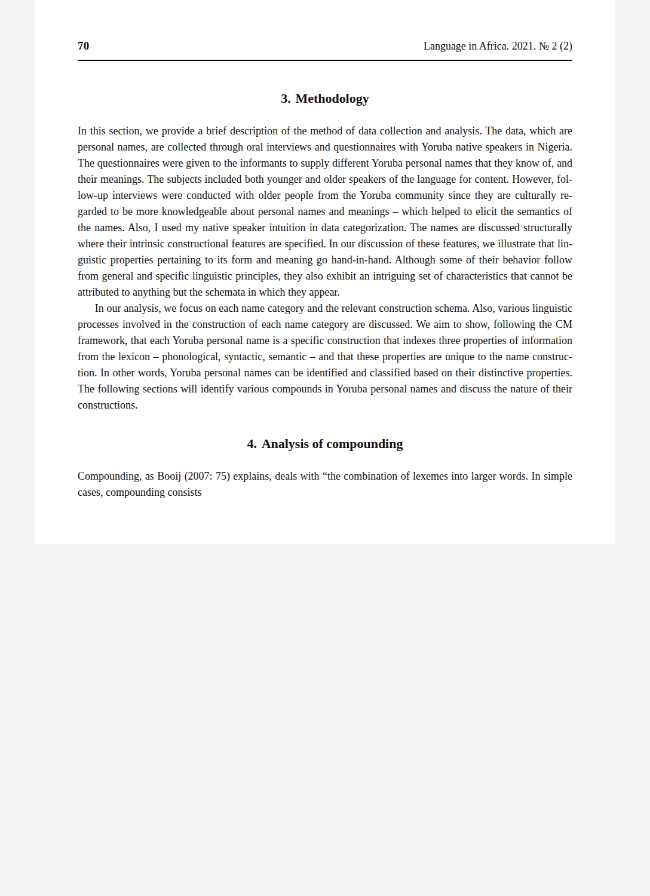70 Language in Africa. 2021. № 2 (2)
3. Methodology
In this section, we provide a brief description of the method of data collection and analysis. The data, which are personal names, are collected through oral interviews and questionnaires with Yoruba native speakers in Nigeria. The questionnaires were given to the informants to supply different Yoruba personal names that they know of, and their meanings. The subjects included both younger and older speakers of the language for content. However, follow-up interviews were conducted with older people from the Yoruba community since they are culturally regarded to be more knowledgeable about personal names and meanings – which helped to elicit the semantics of the names. Also, I used my native speaker intuition in data categorization. The names are discussed structurally where their intrinsic constructional features are specified. In our discussion of these features, we illustrate that linguistic properties pertaining to its form and meaning go hand-in-hand. Although some of their behavior follow from general and specific linguistic principles, they also exhibit an intriguing set of characteristics that cannot be attributed to anything but the schemata in which they appear.
In our analysis, we focus on each name category and the relevant construction schema. Also, various linguistic processes involved in the construction of each name category are discussed. We aim to show, following the CM framework, that each Yoruba personal name is a specific construction that indexes three properties of information from the lexicon – phonological, syntactic, semantic – and that these properties are unique to the name construction. In other words, Yoruba personal names can be identified and classified based on their distinctive properties. The following sections will identify various compounds in Yoruba personal names and discuss the nature of their constructions.
4. Analysis of compounding
Compounding, as Booij (2007: 75) explains, deals with “the combination of lexemes into larger words. In simple cases, compounding consists